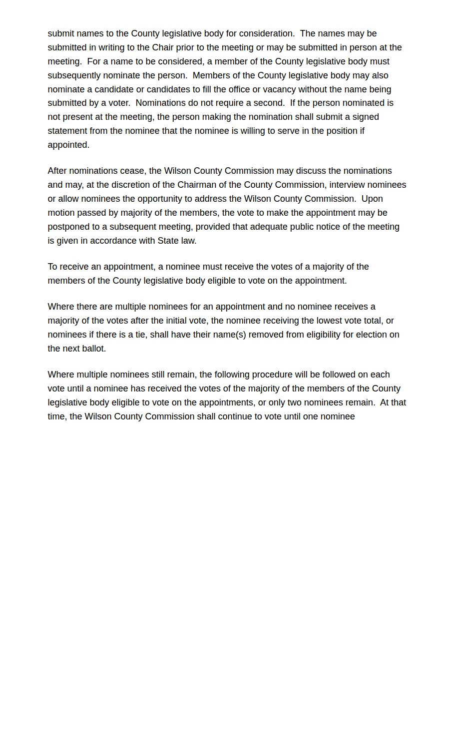submit names to the County legislative body for consideration. The names may be submitted in writing to the Chair prior to the meeting or may be submitted in person at the meeting. For a name to be considered, a member of the County legislative body must subsequently nominate the person. Members of the County legislative body may also nominate a candidate or candidates to fill the office or vacancy without the name being submitted by a voter. Nominations do not require a second. If the person nominated is not present at the meeting, the person making the nomination shall submit a signed statement from the nominee that the nominee is willing to serve in the position if appointed.
After nominations cease, the Wilson County Commission may discuss the nominations and may, at the discretion of the Chairman of the County Commission, interview nominees or allow nominees the opportunity to address the Wilson County Commission. Upon motion passed by majority of the members, the vote to make the appointment may be postponed to a subsequent meeting, provided that adequate public notice of the meeting is given in accordance with State law.
To receive an appointment, a nominee must receive the votes of a majority of the members of the County legislative body eligible to vote on the appointment.
Where there are multiple nominees for an appointment and no nominee receives a majority of the votes after the initial vote, the nominee receiving the lowest vote total, or nominees if there is a tie, shall have their name(s) removed from eligibility for election on the next ballot.
Where multiple nominees still remain, the following procedure will be followed on each vote until a nominee has received the votes of the majority of the members of the County legislative body eligible to vote on the appointments, or only two nominees remain. At that time, the Wilson County Commission shall continue to vote until one nominee